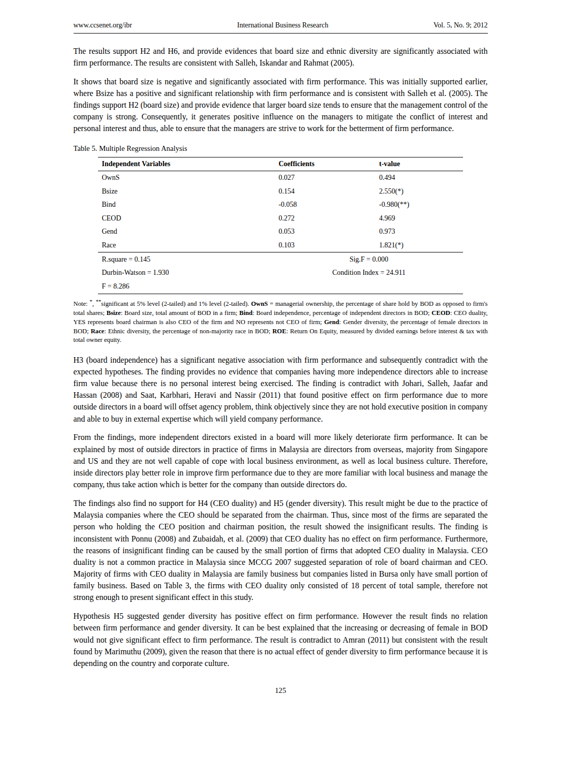www.ccsenet.org/ibr International Business Research Vol. 5, No. 9; 2012
The results support H2 and H6, and provide evidences that board size and ethnic diversity are significantly associated with firm performance. The results are consistent with Salleh, Iskandar and Rahmat (2005).
It shows that board size is negative and significantly associated with firm performance. This was initially supported earlier, where Bsize has a positive and significant relationship with firm performance and is consistent with Salleh et al. (2005). The findings support H2 (board size) and provide evidence that larger board size tends to ensure that the management control of the company is strong. Consequently, it generates positive influence on the managers to mitigate the conflict of interest and personal interest and thus, able to ensure that the managers are strive to work for the betterment of firm performance.
Table 5. Multiple Regression Analysis
| Independent Variables | Coefficients | t-value |
| --- | --- | --- |
| OwnS | 0.027 | 0.494 |
| Bsize | 0.154 | 2.550(*) |
| Bind | -0.058 | -0.980(**) |
| CEOD | 0.272 | 4.969 |
| Gend | 0.053 | 0.973 |
| Race | 0.103 | 1.821(*) |
| R.square = 0.145 | Sig.F = 0.000 |
| Durbin-Watson = 1.930 | Condition Index = 24.911 |
| F = 8.286 | | |
Note: *, **significant at 5% level (2-tailed) and 1% level (2-tailed). OwnS = managerial ownership, the percentage of share hold by BOD as opposed to firm's total shares; Bsize: Board size, total amount of BOD in a firm; Bind: Board independence, percentage of independent directors in BOD; CEOD: CEO duality, YES represents board chairman is also CEO of the firm and NO represents not CEO of firm; Gend: Gender diversity, the percentage of female directors in BOD; Race: Ethnic diversity, the percentage of non-majority race in BOD; ROE: Return On Equity, measured by divided earnings before interest & tax with total owner equity.
H3 (board independence) has a significant negative association with firm performance and subsequently contradict with the expected hypotheses. The finding provides no evidence that companies having more independence directors able to increase firm value because there is no personal interest being exercised. The finding is contradict with Johari, Salleh, Jaafar and Hassan (2008) and Saat, Karbhari, Heravi and Nassir (2011) that found positive effect on firm performance due to more outside directors in a board will offset agency problem, think objectively since they are not hold executive position in company and able to buy in external expertise which will yield company performance.
From the findings, more independent directors existed in a board will more likely deteriorate firm performance. It can be explained by most of outside directors in practice of firms in Malaysia are directors from overseas, majority from Singapore and US and they are not well capable of cope with local business environment, as well as local business culture. Therefore, inside directors play better role in improve firm performance due to they are more familiar with local business and manage the company, thus take action which is better for the company than outside directors do.
The findings also find no support for H4 (CEO duality) and H5 (gender diversity). This result might be due to the practice of Malaysia companies where the CEO should be separated from the chairman. Thus, since most of the firms are separated the person who holding the CEO position and chairman position, the result showed the insignificant results. The finding is inconsistent with Ponnu (2008) and Zubaidah, et al. (2009) that CEO duality has no effect on firm performance. Furthermore, the reasons of insignificant finding can be caused by the small portion of firms that adopted CEO duality in Malaysia. CEO duality is not a common practice in Malaysia since MCCG 2007 suggested separation of role of board chairman and CEO. Majority of firms with CEO duality in Malaysia are family business but companies listed in Bursa only have small portion of family business. Based on Table 3, the firms with CEO duality only consisted of 18 percent of total sample, therefore not strong enough to present significant effect in this study.
Hypothesis H5 suggested gender diversity has positive effect on firm performance. However the result finds no relation between firm performance and gender diversity. It can be best explained that the increasing or decreasing of female in BOD would not give significant effect to firm performance. The result is contradict to Amran (2011) but consistent with the result found by Marimuthu (2009), given the reason that there is no actual effect of gender diversity to firm performance because it is depending on the country and corporate culture.
125